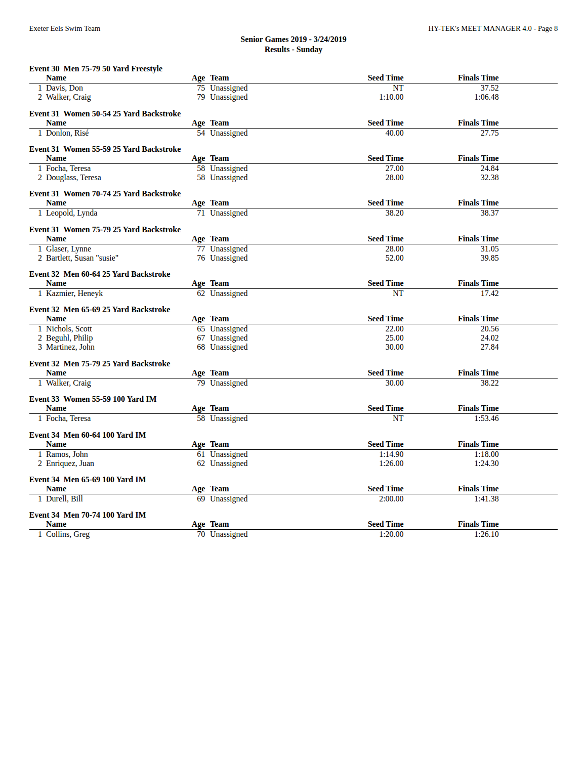Exeter Eels Swim Team
HY-TEK's MEET MANAGER 4.0 - Page 8
Senior Games 2019 - 3/24/2019
Results - Sunday
Event 30 Men 75-79 50 Yard Freestyle
| | Name | Age | Team | Seed Time | Finals Time | |
| --- | --- | --- | --- | --- | --- | --- |
| 1 | Davis, Don | 75 | Unassigned | NT | 37.52 | |
| 2 | Walker, Craig | 79 | Unassigned | 1:10.00 | 1:06.48 | |
Event 31 Women 50-54 25 Yard Backstroke
| | Name | Age | Team | Seed Time | Finals Time | |
| --- | --- | --- | --- | --- | --- | --- |
| 1 | Donlon, Risé | 54 | Unassigned | 40.00 | 27.75 | |
Event 31 Women 55-59 25 Yard Backstroke
| | Name | Age | Team | Seed Time | Finals Time | |
| --- | --- | --- | --- | --- | --- | --- |
| 1 | Focha, Teresa | 58 | Unassigned | 27.00 | 24.84 | |
| 2 | Douglass, Teresa | 58 | Unassigned | 28.00 | 32.38 | |
Event 31 Women 70-74 25 Yard Backstroke
| | Name | Age | Team | Seed Time | Finals Time | |
| --- | --- | --- | --- | --- | --- | --- |
| 1 | Leopold, Lynda | 71 | Unassigned | 38.20 | 38.37 | |
Event 31 Women 75-79 25 Yard Backstroke
| | Name | Age | Team | Seed Time | Finals Time | |
| --- | --- | --- | --- | --- | --- | --- |
| 1 | Glaser, Lynne | 77 | Unassigned | 28.00 | 31.05 | |
| 2 | Bartlett, Susan "susie" | 76 | Unassigned | 52.00 | 39.85 | |
Event 32 Men 60-64 25 Yard Backstroke
| | Name | Age | Team | Seed Time | Finals Time | |
| --- | --- | --- | --- | --- | --- | --- |
| 1 | Kazmier, Heneyk | 62 | Unassigned | NT | 17.42 | |
Event 32 Men 65-69 25 Yard Backstroke
| | Name | Age | Team | Seed Time | Finals Time | |
| --- | --- | --- | --- | --- | --- | --- |
| 1 | Nichols, Scott | 65 | Unassigned | 22.00 | 20.56 | |
| 2 | Beguhl, Philip | 67 | Unassigned | 25.00 | 24.02 | |
| 3 | Martinez, John | 68 | Unassigned | 30.00 | 27.84 | |
Event 32 Men 75-79 25 Yard Backstroke
| | Name | Age | Team | Seed Time | Finals Time | |
| --- | --- | --- | --- | --- | --- | --- |
| 1 | Walker, Craig | 79 | Unassigned | 30.00 | 38.22 | |
Event 33 Women 55-59 100 Yard IM
| | Name | Age | Team | Seed Time | Finals Time | |
| --- | --- | --- | --- | --- | --- | --- |
| 1 | Focha, Teresa | 58 | Unassigned | NT | 1:53.46 | |
Event 34 Men 60-64 100 Yard IM
| | Name | Age | Team | Seed Time | Finals Time | |
| --- | --- | --- | --- | --- | --- | --- |
| 1 | Ramos, John | 61 | Unassigned | 1:14.90 | 1:18.00 | |
| 2 | Enriquez, Juan | 62 | Unassigned | 1:26.00 | 1:24.30 | |
Event 34 Men 65-69 100 Yard IM
| | Name | Age | Team | Seed Time | Finals Time | |
| --- | --- | --- | --- | --- | --- | --- |
| 1 | Durell, Bill | 69 | Unassigned | 2:00.00 | 1:41.38 | |
Event 34 Men 70-74 100 Yard IM
| | Name | Age | Team | Seed Time | Finals Time | |
| --- | --- | --- | --- | --- | --- | --- |
| 1 | Collins, Greg | 70 | Unassigned | 1:20.00 | 1:26.10 | |